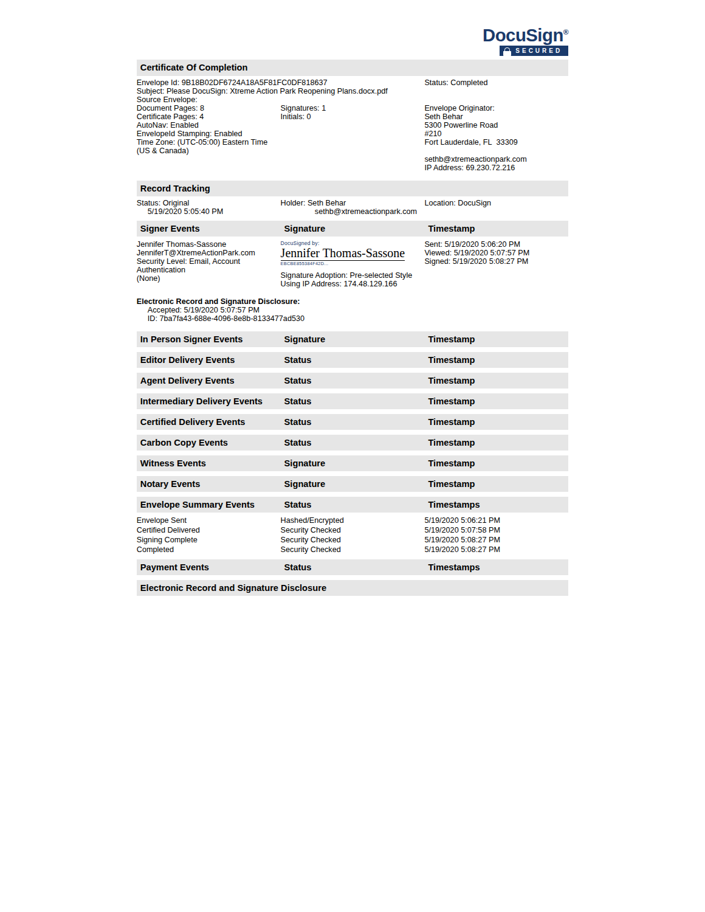DocuSign®
SECURED
Certificate Of Completion
| Envelope Id: 9B18B02DF6724A18A5F81FC0DF818637 | Status: Completed |
| Subject: Please DocuSign: Xtreme Action Park Reopening Plans.docx.pdf |
| Source Envelope: |
| Document Pages: 8 | Signatures: 1 | Envelope Originator: |
| Certificate Pages: 4 | Initials: 0 | Seth Behar |
| AutoNav: Enabled | | 5300 Powerline Road |
| EnvelopeId Stamping: Enabled | | #210 |
| Time Zone: (UTC-05:00) Eastern Time (US & Canada) | | Fort Lauderdale, FL 33309 |
| | | sethb@xtremeactionpark.com |
| | | IP Address: 69.230.72.216 |
Record Tracking
| Status: Original | Holder: Seth Behar | Location: DocuSign |
| 5/19/2020 5:05:40 PM | sethb@xtremeactionpark.com | |
| Signer Events | Signature | Timestamp |
| Jennifer Thomas-Sassone JenniferT@XtremeActionPark.com Security Level: Email, Account Authentication (None) | DocuSigned by: Jennifer Thomas-Sassone EBCBE855384F42D... Signature Adoption: Pre-selected Style Using IP Address: 174.48.129.166 | Sent: 5/19/2020 5:06:20 PM Viewed: 5/19/2020 5:07:57 PM Signed: 5/19/2020 5:08:27 PM |
Electronic Record and Signature Disclosure:
Accepted: 5/19/2020 5:07:57 PM
ID: 7ba7fa43-688e-4096-8e8b-8133477ad530
| In Person Signer Events | Signature | Timestamp |
| Editor Delivery Events | Status | Timestamp |
| Agent Delivery Events | Status | Timestamp |
| Intermediary Delivery Events | Status | Timestamp |
| Certified Delivery Events | Status | Timestamp |
| Carbon Copy Events | Status | Timestamp |
| Witness Events | Signature | Timestamp |
| Notary Events | Signature | Timestamp |
| Envelope Summary Events | Status | Timestamps |
| Envelope Sent | Hashed/Encrypted | 5/19/2020 5:06:21 PM |
| Certified Delivered | Security Checked | 5/19/2020 5:07:58 PM |
| Signing Complete | Security Checked | 5/19/2020 5:08:27 PM |
| Completed | Security Checked | 5/19/2020 5:08:27 PM |
| Payment Events | Status | Timestamps |
| Electronic Record and Signature Disclosure |